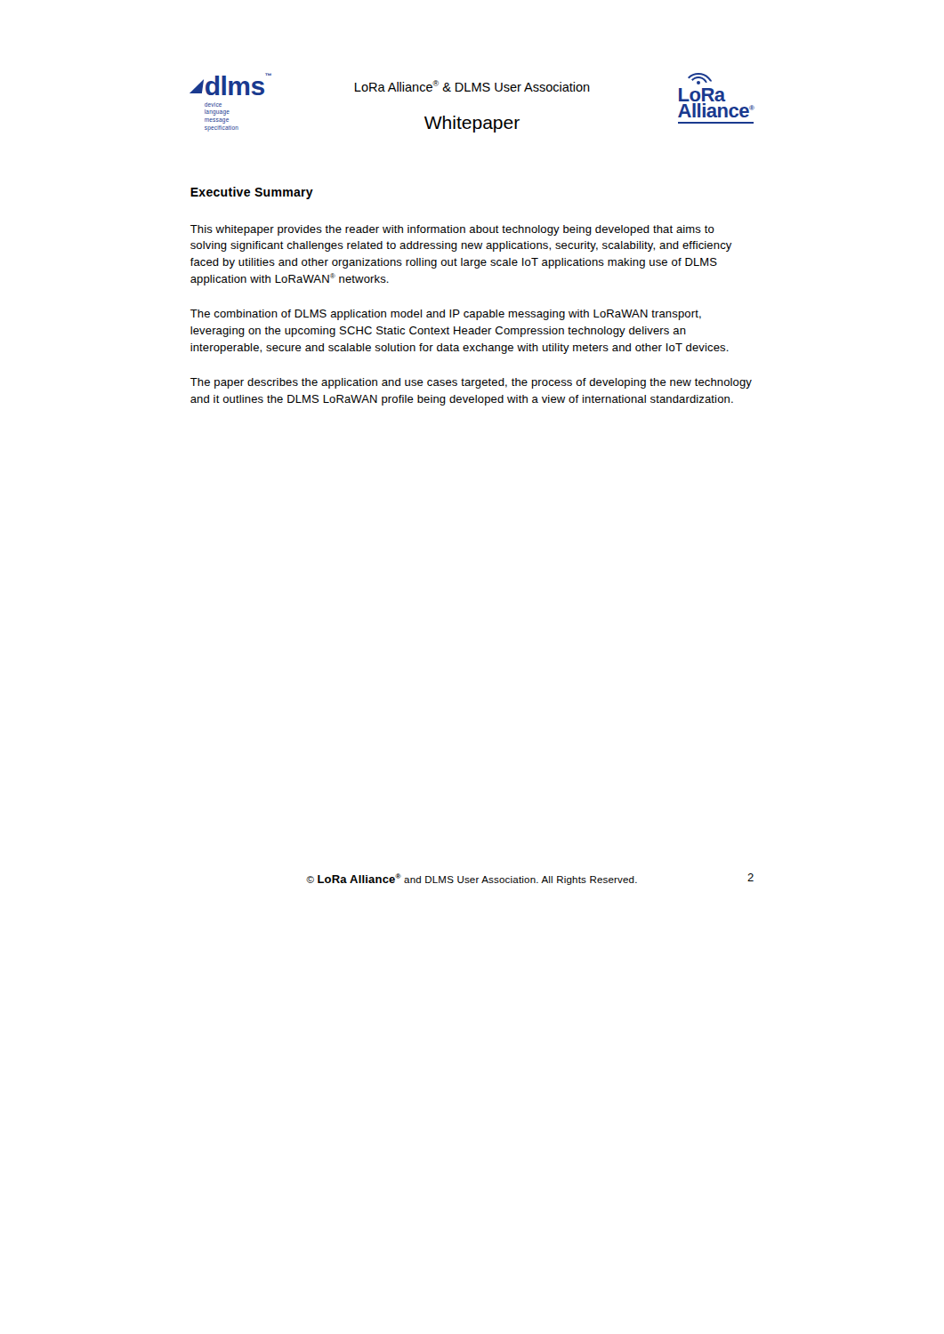dlms™
device
language
message
specification
LoRa Alliance® & DLMS User Association
Whitepaper
Lo Ra
Alliance®
Executive Summary
This whitepaper provides the reader with information about technology being developed that aims to solving significant challenges related to addressing new applications, security, scalability, and efficiency faced by utilities and other organizations rolling out large scale IoT applications making use of DLMS application with LoRaWAN® networks.
The combination of DLMS application model and IP capable messaging with LoRaWAN transport, leveraging on the upcoming SCHC Static Context Header Compression technology delivers an interoperable, secure and scalable solution for data exchange with utility meters and other IoT devices.
The paper describes the application and use cases targeted, the process of developing the new technology and it outlines the DLMS LoRaWAN profile being developed with a view of international standardization.
© LoRa Alliance® and DLMS User Association. All Rights Reserved.
2